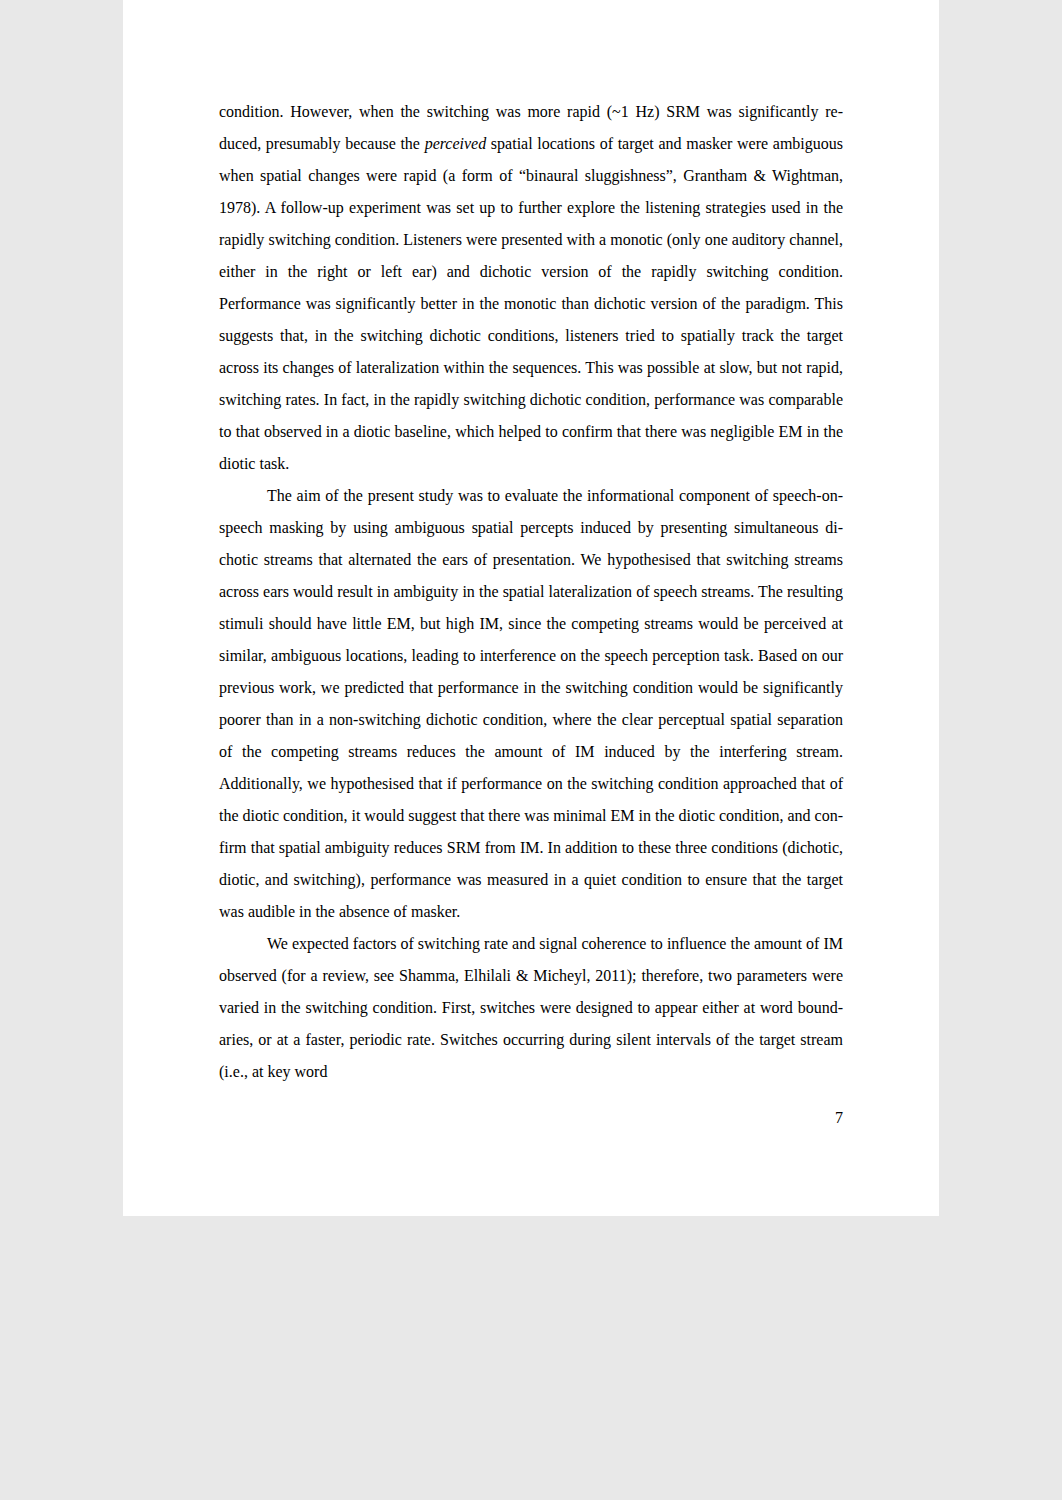condition. However, when the switching was more rapid (~1 Hz) SRM was significantly reduced, presumably because the perceived spatial locations of target and masker were ambiguous when spatial changes were rapid (a form of “binaural sluggishness”, Grantham & Wightman, 1978). A follow-up experiment was set up to further explore the listening strategies used in the rapidly switching condition. Listeners were presented with a monotic (only one auditory channel, either in the right or left ear) and dichotic version of the rapidly switching condition. Performance was significantly better in the monotic than dichotic version of the paradigm. This suggests that, in the switching dichotic conditions, listeners tried to spatially track the target across its changes of lateralization within the sequences. This was possible at slow, but not rapid, switching rates. In fact, in the rapidly switching dichotic condition, performance was comparable to that observed in a diotic baseline, which helped to confirm that there was negligible EM in the diotic task.
The aim of the present study was to evaluate the informational component of speech-on-speech masking by using ambiguous spatial percepts induced by presenting simultaneous dichotic streams that alternated the ears of presentation. We hypothesised that switching streams across ears would result in ambiguity in the spatial lateralization of speech streams. The resulting stimuli should have little EM, but high IM, since the competing streams would be perceived at similar, ambiguous locations, leading to interference on the speech perception task. Based on our previous work, we predicted that performance in the switching condition would be significantly poorer than in a non-switching dichotic condition, where the clear perceptual spatial separation of the competing streams reduces the amount of IM induced by the interfering stream. Additionally, we hypothesised that if performance on the switching condition approached that of the diotic condition, it would suggest that there was minimal EM in the diotic condition, and confirm that spatial ambiguity reduces SRM from IM. In addition to these three conditions (dichotic, diotic, and switching), performance was measured in a quiet condition to ensure that the target was audible in the absence of masker.
We expected factors of switching rate and signal coherence to influence the amount of IM observed (for a review, see Shamma, Elhilali & Micheyl, 2011); therefore, two parameters were varied in the switching condition. First, switches were designed to appear either at word boundaries, or at a faster, periodic rate. Switches occurring during silent intervals of the target stream (i.e., at key word
7